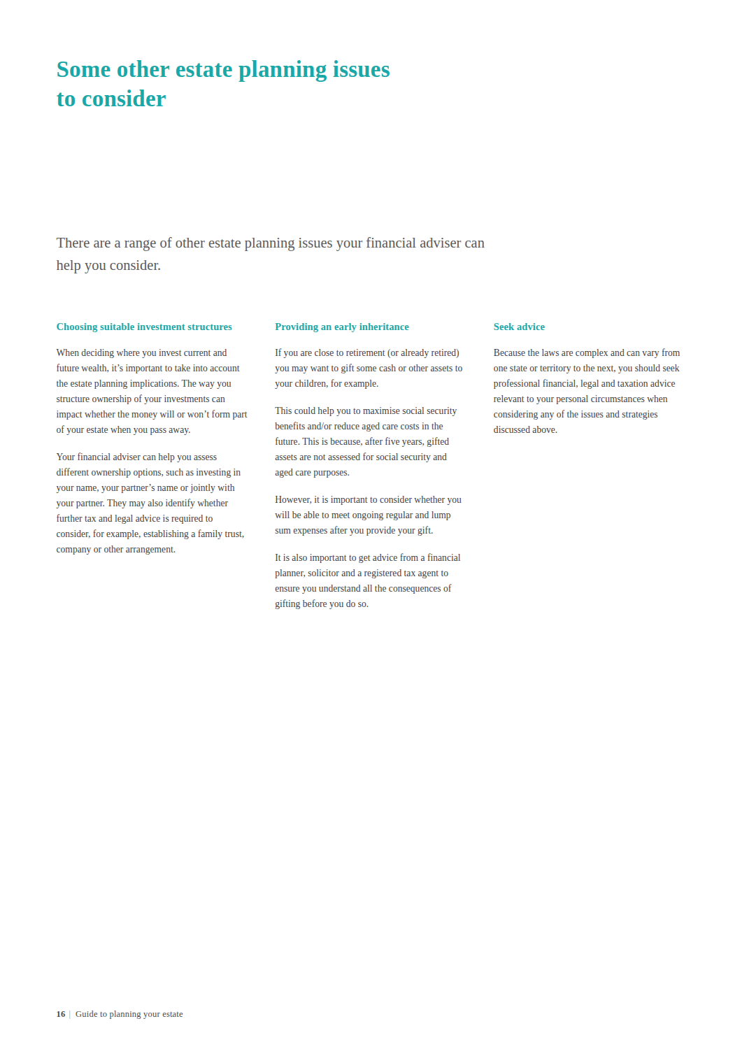Some other estate planning issues
to consider
There are a range of other estate planning issues your financial adviser can help you consider.
Choosing suitable investment structures
When deciding where you invest current and future wealth, it’s important to take into account the estate planning implications. The way you structure ownership of your investments can impact whether the money will or won’t form part of your estate when you pass away.
Your financial adviser can help you assess different ownership options, such as investing in your name, your partner’s name or jointly with your partner. They may also identify whether further tax and legal advice is required to consider, for example, establishing a family trust, company or other arrangement.
Providing an early inheritance
If you are close to retirement (or already retired) you may want to gift some cash or other assets to your children, for example.
This could help you to maximise social security benefits and/or reduce aged care costs in the future. This is because, after five years, gifted assets are not assessed for social security and aged care purposes.
However, it is important to consider whether you will be able to meet ongoing regular and lump sum expenses after you provide your gift.
It is also important to get advice from a financial planner, solicitor and a registered tax agent to ensure you understand all the consequences of gifting before you do so.
Seek advice
Because the laws are complex and can vary from one state or territory to the next, you should seek professional financial, legal and taxation advice relevant to your personal circumstances when considering any of the issues and strategies discussed above.
16|Guide to planning your estate